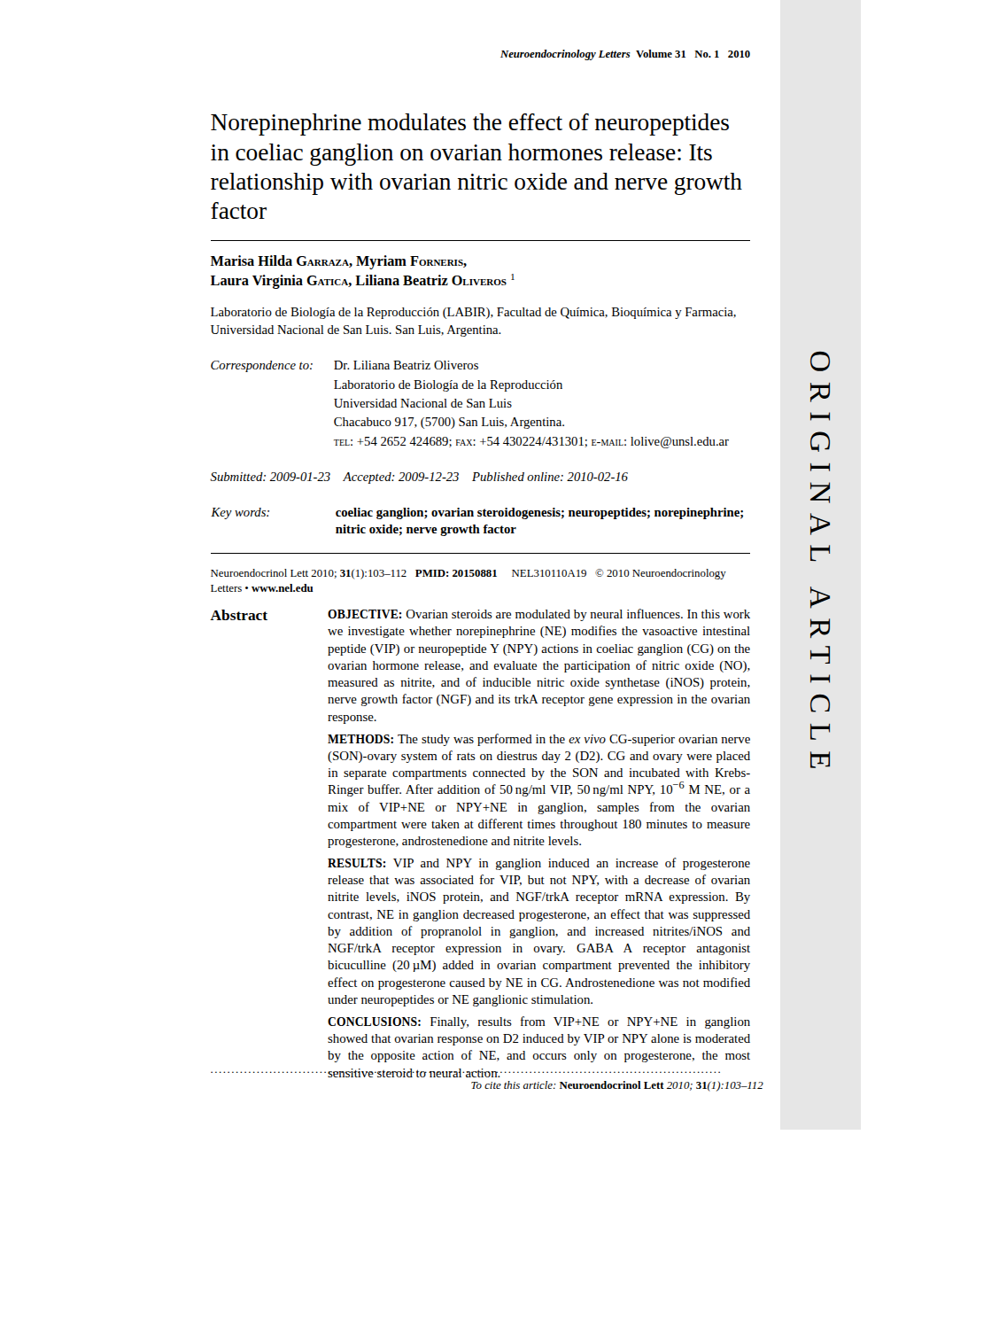ORIGINAL ARTICLE
Neuroendocrinology Letters Volume 31 No. 1 2010
Norepinephrine modulates the effect of neuropeptides in coeliac ganglion on ovarian hormones release: Its relationship with ovarian nitric oxide and nerve growth factor
Marisa Hilda Garraza, Myriam Forneris,
Laura Virginia Gatica, Liliana Beatriz Oliveros 1
Laboratorio de Biología de la Reproducción (LABIR), Facultad de Química, Bioquímica y Farmacia, Universidad Nacional de San Luis. San Luis, Argentina.
| Correspondence to: | Dr. Liliana Beatriz Oliveros |
| | Laboratorio de Biología de la Reproducción |
| | Universidad Nacional de San Luis |
| | Chacabuco 917, (5700) San Luis, Argentina. |
| | tel : +54 2652 424689; fax : +54 430224/431301; e-mail : lolive@unsl.edu.ar |
Submitted: 2009-01-23 Accepted: 2009-12-23 Published online: 2010-02-16
| Key words: | coeliac ganglion; ovarian steroidogenesis; neuropeptides; norepinephrine; nitric oxide; nerve growth factor |
Neuroendocrinol Lett 2010; 31(1):103–112 PMID: 20150881 NEL310110A19 © 2010 Neuroendocrinology Letters • www.nel.edu
Abstract
OBJECTIVE: Ovarian steroids are modulated by neural influences. In this work we investigate whether norepinephrine (NE) modifies the vasoactive intestinal peptide (VIP) or neuropeptide Y (NPY) actions in coeliac ganglion (CG) on the ovarian hormone release, and evaluate the participation of nitric oxide (NO), measured as nitrite, and of inducible nitric oxide synthetase (iNOS) protein, nerve growth factor (NGF) and its trkA receptor gene expression in the ovarian response.
METHODS: The study was performed in the ex vivo CG-superior ovarian nerve (SON)-ovary system of rats on diestrus day 2 (D2). CG and ovary were placed in separate compartments connected by the SON and incubated with Krebs-Ringer buffer. After addition of 50 ng/ml VIP, 50 ng/ml NPY, 10−6 M NE, or a mix of VIP+NE or NPY+NE in ganglion, samples from the ovarian compartment were taken at different times throughout 180 minutes to measure progesterone, androstenedione and nitrite levels.
RESULTS: VIP and NPY in ganglion induced an increase of progesterone release that was associated for VIP, but not NPY, with a decrease of ovarian nitrite levels, iNOS protein, and NGF/trkA receptor mRNA expression. By contrast, NE in ganglion decreased progesterone, an effect that was suppressed by addition of propranolol in ganglion, and increased nitrites/iNOS and NGF/trkA receptor expression in ovary. GABA A receptor antagonist bicuculline (20 µM) added in ovarian compartment prevented the inhibitory effect on progesterone caused by NE in CG. Androstenedione was not modified under neuropeptides or NE ganglionic stimulation.
CONCLUSIONS: Finally, results from VIP+NE or NPY+NE in ganglion showed that ovarian response on D2 induced by VIP or NPY alone is moderated by the opposite action of NE, and occurs only on progesterone, the most sensitive steroid to neural action.
..........................................................................................................................
To cite this article: Neuroendocrinol Lett 2010; 31(1):103–112